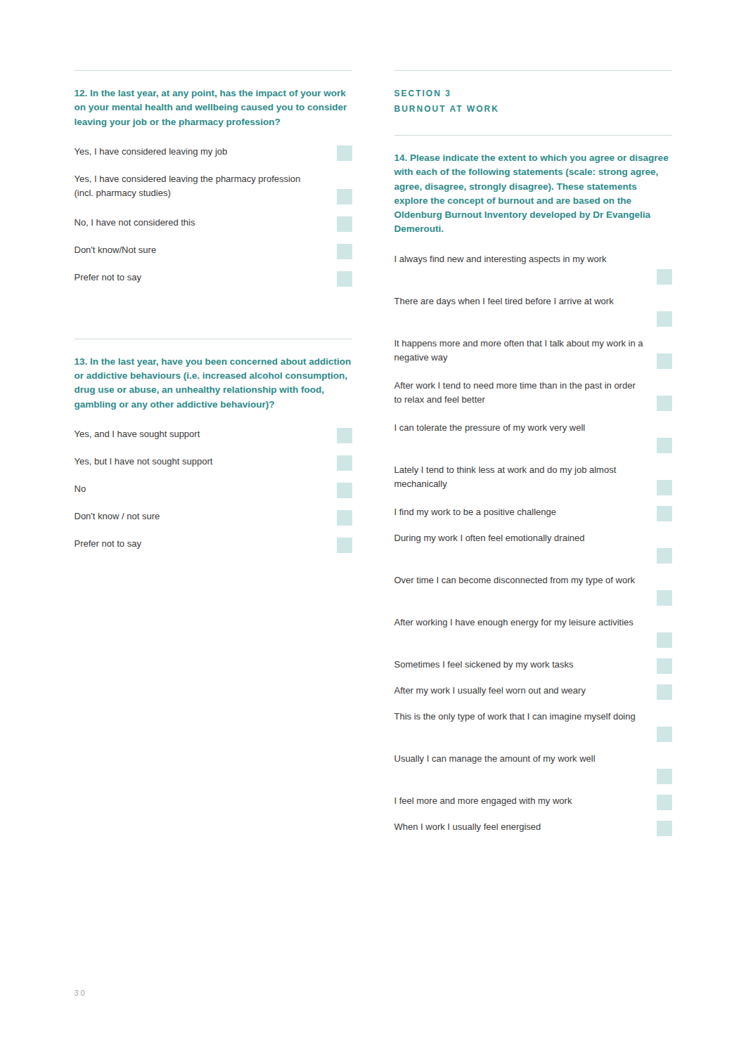12. In the last year, at any point, has the impact of your work on your mental health and wellbeing caused you to consider leaving your job or the pharmacy profession?
Yes, I have considered leaving my job
Yes, I have considered leaving the pharmacy profession (incl. pharmacy studies)
No, I have not considered this
Don't know/Not sure
Prefer not to say
13. In the last year, have you been concerned about addiction or addictive behaviours (i.e. increased alcohol consumption, drug use or abuse, an unhealthy relationship with food, gambling or any other addictive behaviour)?
Yes, and I have sought support
Yes, but I have not sought support
No
Don't know / not sure
Prefer not to say
SECTION 3
BURNOUT AT WORK
14. Please indicate the extent to which you agree or disagree with each of the following statements (scale: strong agree, agree, disagree, strongly disagree). These statements explore the concept of burnout and are based on the Oldenburg Burnout Inventory developed by Dr Evangelia Demerouti.
I always find new and interesting aspects in my work
There are days when I feel tired before I arrive at work
It happens more and more often that I talk about my work in a negative way
After work I tend to need more time than in the past in order to relax and feel better
I can tolerate the pressure of my work very well
Lately I tend to think less at work and do my job almost mechanically
I find my work to be a positive challenge
During my work I often feel emotionally drained
Over time I can become disconnected from my type of work
After working I have enough energy for my leisure activities
Sometimes I feel sickened by my work tasks
After my work I usually feel worn out and weary
This is the only type of work that I can imagine myself doing
Usually I can manage the amount of my work well
I feel more and more engaged with my work
When I work I usually feel energised
30